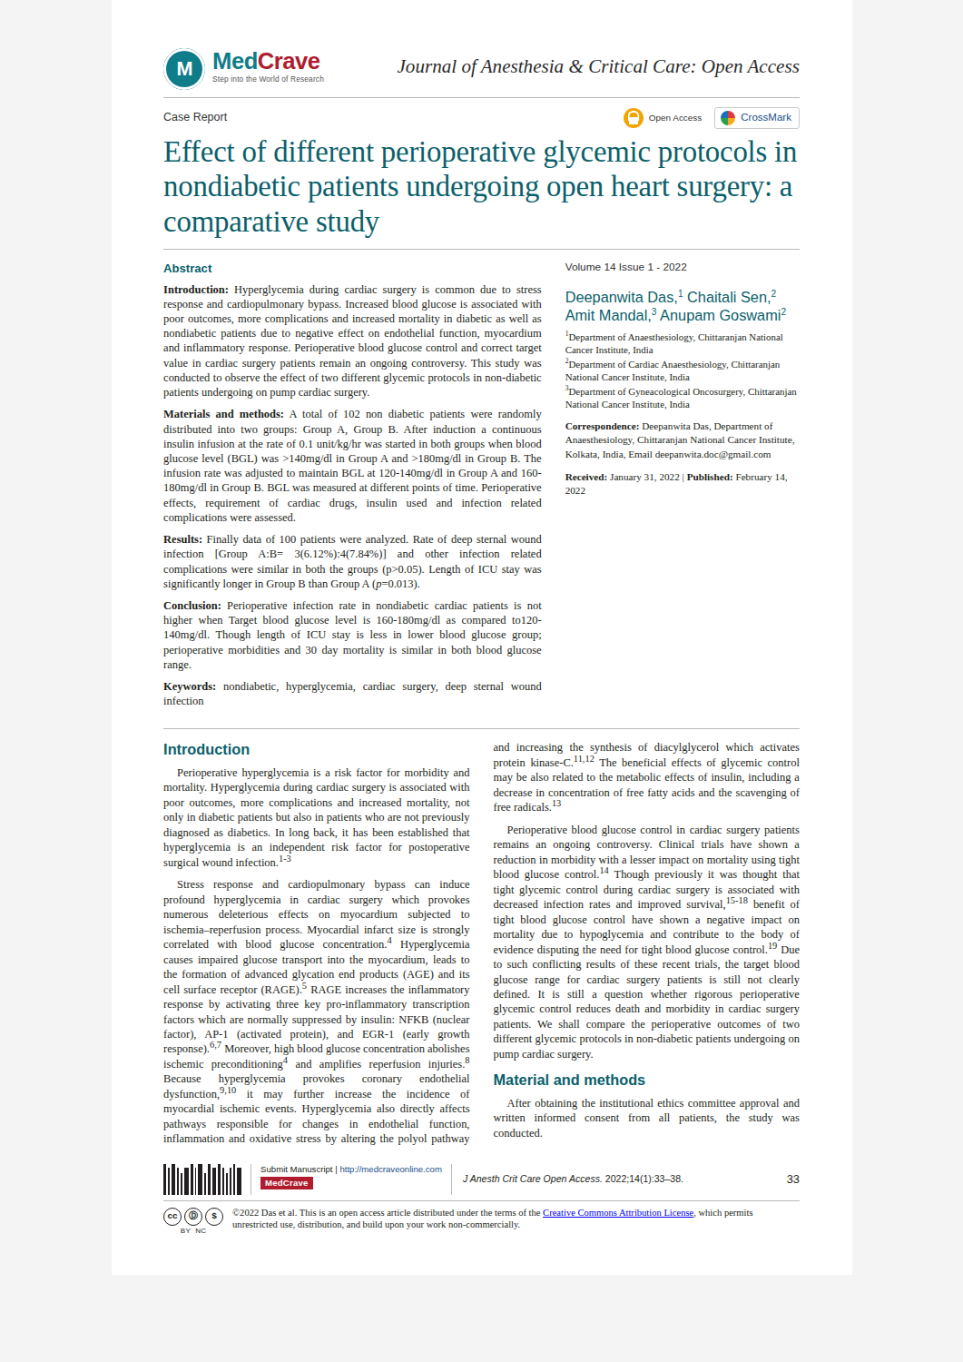M
MedCrave
Step into the World of Research
Journal of Anesthesia & Critical Care: Open Access
Case Report
Open Access
CrossMark
Effect of different perioperative glycemic protocols in nondiabetic patients undergoing open heart surgery: a comparative study
Abstract
Introduction: Hyperglycemia during cardiac surgery is common due to stress response and cardiopulmonary bypass. Increased blood glucose is associated with poor outcomes, more complications and increased mortality in diabetic as well as nondiabetic patients due to negative effect on endothelial function, myocardium and inflammatory response. Perioperative blood glucose control and correct target value in cardiac surgery patients remain an ongoing controversy. This study was conducted to observe the effect of two different glycemic protocols in non-diabetic patients undergoing on pump cardiac surgery.
Materials and methods: A total of 102 non diabetic patients were randomly distributed into two groups: Group A, Group B. After induction a continuous insulin infusion at the rate of 0.1 unit/kg/hr was started in both groups when blood glucose level (BGL) was >140mg/dl in Group A and >180mg/dl in Group B. The infusion rate was adjusted to maintain BGL at 120-140mg/dl in Group A and 160-180mg/dl in Group B. BGL was measured at different points of time. Perioperative effects, requirement of cardiac drugs, insulin used and infection related complications were assessed.
Results: Finally data of 100 patients were analyzed. Rate of deep sternal wound infection [Group A:B= 3(6.12%):4(7.84%)] and other infection related complications were similar in both the groups (p>0.05). Length of ICU stay was significantly longer in Group B than Group A (p=0.013).
Conclusion: Perioperative infection rate in nondiabetic cardiac patients is not higher when Target blood glucose level is 160-180mg/dl as compared to120-140mg/dl. Though length of ICU stay is less in lower blood glucose group; perioperative morbidities and 30 day mortality is similar in both blood glucose range.
Keywords: nondiabetic, hyperglycemia, cardiac surgery, deep sternal wound infection
Volume 14 Issue 1 - 2022
Deepanwita Das,1 Chaitali Sen,2 Amit Mandal,3 Anupam Goswami2
1Department of Anaesthesiology, Chittaranjan National Cancer Institute, India
2Department of Cardiac Anaesthesiology, Chittaranjan National Cancer Institute, India
3Department of Gyneacological Oncosurgery, Chittaranjan National Cancer Institute, India
Correspondence: Deepanwita Das, Department of Anaesthesiology, Chittaranjan National Cancer Institute, Kolkata, India, Email deepanwita.doc@gmail.com
Received: January 31, 2022 | Published: February 14, 2022
Introduction
Perioperative hyperglycemia is a risk factor for morbidity and mortality. Hyperglycemia during cardiac surgery is associated with poor outcomes, more complications and increased mortality, not only in diabetic patients but also in patients who are not previously diagnosed as diabetics. In long back, it has been established that hyperglycemia is an independent risk factor for postoperative surgical wound infection.1-3
Stress response and cardiopulmonary bypass can induce profound hyperglycemia in cardiac surgery which provokes numerous deleterious effects on myocardium subjected to ischemia–reperfusion process. Myocardial infarct size is strongly correlated with blood glucose concentration.4 Hyperglycemia causes impaired glucose transport into the myocardium, leads to the formation of advanced glycation end products (AGE) and its cell surface receptor (RAGE).5 RAGE increases the inflammatory response by activating three key pro-inflammatory transcription factors which are normally suppressed by insulin: NFKB (nuclear factor), AP-1 (activated protein), and EGR-1 (early growth response).6,7 Moreover, high blood glucose concentration abolishes ischemic preconditioning4 and amplifies reperfusion injuries.8 Because hyperglycemia provokes coronary endothelial dysfunction,9,10 it may further increase the incidence of myocardial ischemic events. Hyperglycemia also directly affects pathways responsible for changes in endothelial function, inflammation and oxidative stress by altering the polyol pathway and increasing the synthesis of diacylglycerol which activates protein kinase-C.11,12 The beneficial effects of glycemic control may be also related to the metabolic effects of insulin, including a decrease in concentration of free fatty acids and the scavenging of free radicals.13
Perioperative blood glucose control in cardiac surgery patients remains an ongoing controversy. Clinical trials have shown a reduction in morbidity with a lesser impact on mortality using tight blood glucose control.14 Though previously it was thought that tight glycemic control during cardiac surgery is associated with decreased infection rates and improved survival,15-18 benefit of tight blood glucose control have shown a negative impact on mortality due to hypoglycemia and contribute to the body of evidence disputing the need for tight blood glucose control.19 Due to such conflicting results of these recent trials, the target blood glucose range for cardiac surgery patients is still not clearly defined. It is still a question whether rigorous perioperative glycemic control reduces death and morbidity in cardiac surgery patients. We shall compare the perioperative outcomes of two different glycemic protocols in non-diabetic patients undergoing on pump cardiac surgery.
Material and methods
After obtaining the institutional ethics committee approval and written informed consent from all patients, the study was conducted.
Submit Manuscript | http://medcraveonline.com
MedCrave
J Anesth Crit Care Open Access. 2022;14(1):33–38. 33
ccⒹ$
BY NC
©2022 Das et al. This is an open access article distributed under the terms of the Creative Commons Attribution License, which permits unrestricted use, distribution, and build upon your work non-commercially.